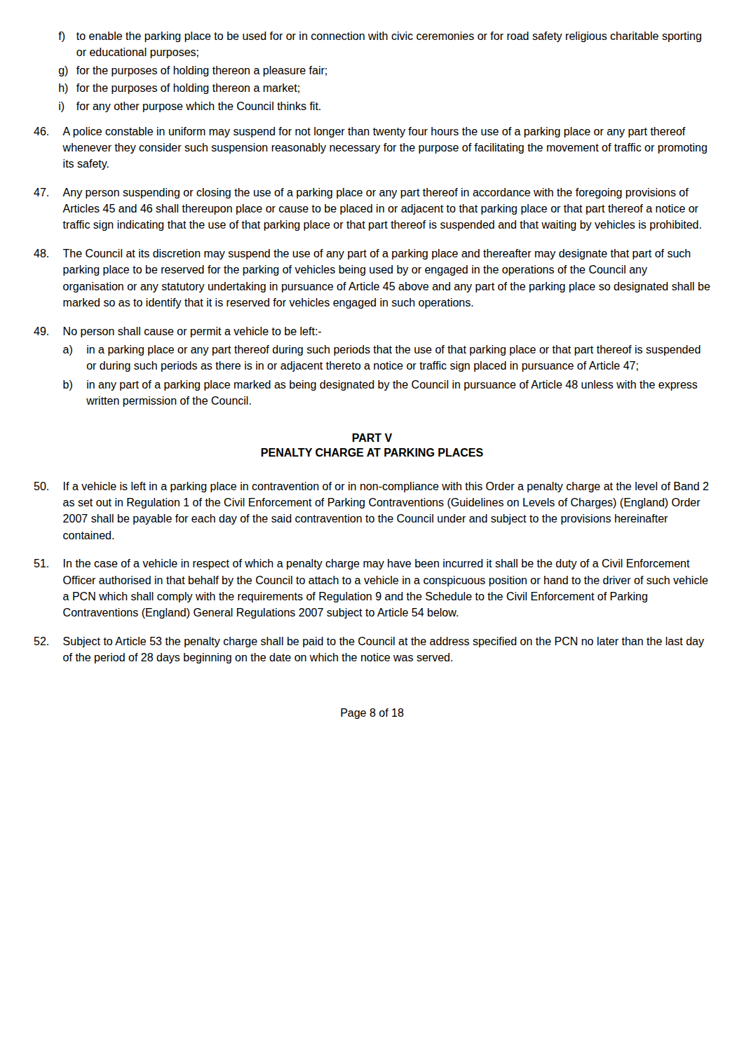f) to enable the parking place to be used for or in connection with civic ceremonies or for road safety religious charitable sporting or educational purposes;
g) for the purposes of holding thereon a pleasure fair;
h) for the purposes of holding thereon a market;
i) for any other purpose which the Council thinks fit.
46. A police constable in uniform may suspend for not longer than twenty four hours the use of a parking place or any part thereof whenever they consider such suspension reasonably necessary for the purpose of facilitating the movement of traffic or promoting its safety.
47. Any person suspending or closing the use of a parking place or any part thereof in accordance with the foregoing provisions of Articles 45 and 46 shall thereupon place or cause to be placed in or adjacent to that parking place or that part thereof a notice or traffic sign indicating that the use of that parking place or that part thereof is suspended and that waiting by vehicles is prohibited.
48. The Council at its discretion may suspend the use of any part of a parking place and thereafter may designate that part of such parking place to be reserved for the parking of vehicles being used by or engaged in the operations of the Council any organisation or any statutory undertaking in pursuance of Article 45 above and any part of the parking place so designated shall be marked so as to identify that it is reserved for vehicles engaged in such operations.
49. No person shall cause or permit a vehicle to be left:-
a) in a parking place or any part thereof during such periods that the use of that parking place or that part thereof is suspended or during such periods as there is in or adjacent thereto a notice or traffic sign placed in pursuance of Article 47;
b) in any part of a parking place marked as being designated by the Council in pursuance of Article 48 unless with the express written permission of the Council.
PART V PENALTY CHARGE AT PARKING PLACES
50. If a vehicle is left in a parking place in contravention of or in non-compliance with this Order a penalty charge at the level of Band 2 as set out in Regulation 1 of the Civil Enforcement of Parking Contraventions (Guidelines on Levels of Charges) (England) Order 2007 shall be payable for each day of the said contravention to the Council under and subject to the provisions hereinafter contained.
51. In the case of a vehicle in respect of which a penalty charge may have been incurred it shall be the duty of a Civil Enforcement Officer authorised in that behalf by the Council to attach to a vehicle in a conspicuous position or hand to the driver of such vehicle a PCN which shall comply with the requirements of Regulation 9 and the Schedule to the Civil Enforcement of Parking Contraventions (England) General Regulations 2007 subject to Article 54 below.
52. Subject to Article 53 the penalty charge shall be paid to the Council at the address specified on the PCN no later than the last day of the period of 28 days beginning on the date on which the notice was served.
Page 8 of 18